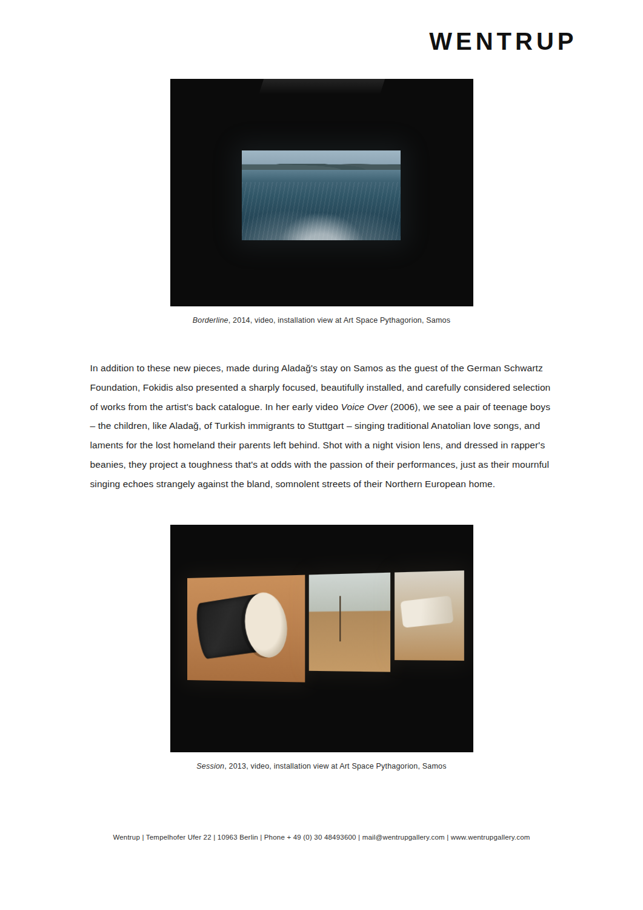WENTRUP
Borderline, 2014, video, installation view at Art Space Pythagorion, Samos
In addition to these new pieces, made during Aladağ's stay on Samos as the guest of the German Schwartz Foundation, Fokidis also presented a sharply focused, beautifully installed, and carefully considered selection of works from the artist's back catalogue. In her early video Voice Over (2006), we see a pair of teenage boys – the children, like Aladağ, of Turkish immigrants to Stuttgart – singing traditional Anatolian love songs, and laments for the lost homeland their parents left behind. Shot with a night vision lens, and dressed in rapper's beanies, they project a toughness that's at odds with the passion of their performances, just as their mournful singing echoes strangely against the bland, somnolent streets of their Northern European home.
Session, 2013, video, installation view at Art Space Pythagorion, Samos
Wentrup | Tempelhofer Ufer 22 | 10963 Berlin | Phone + 49 (0) 30 48493600 | mail@wentrupgallery.com | www.wentrupgallery.com